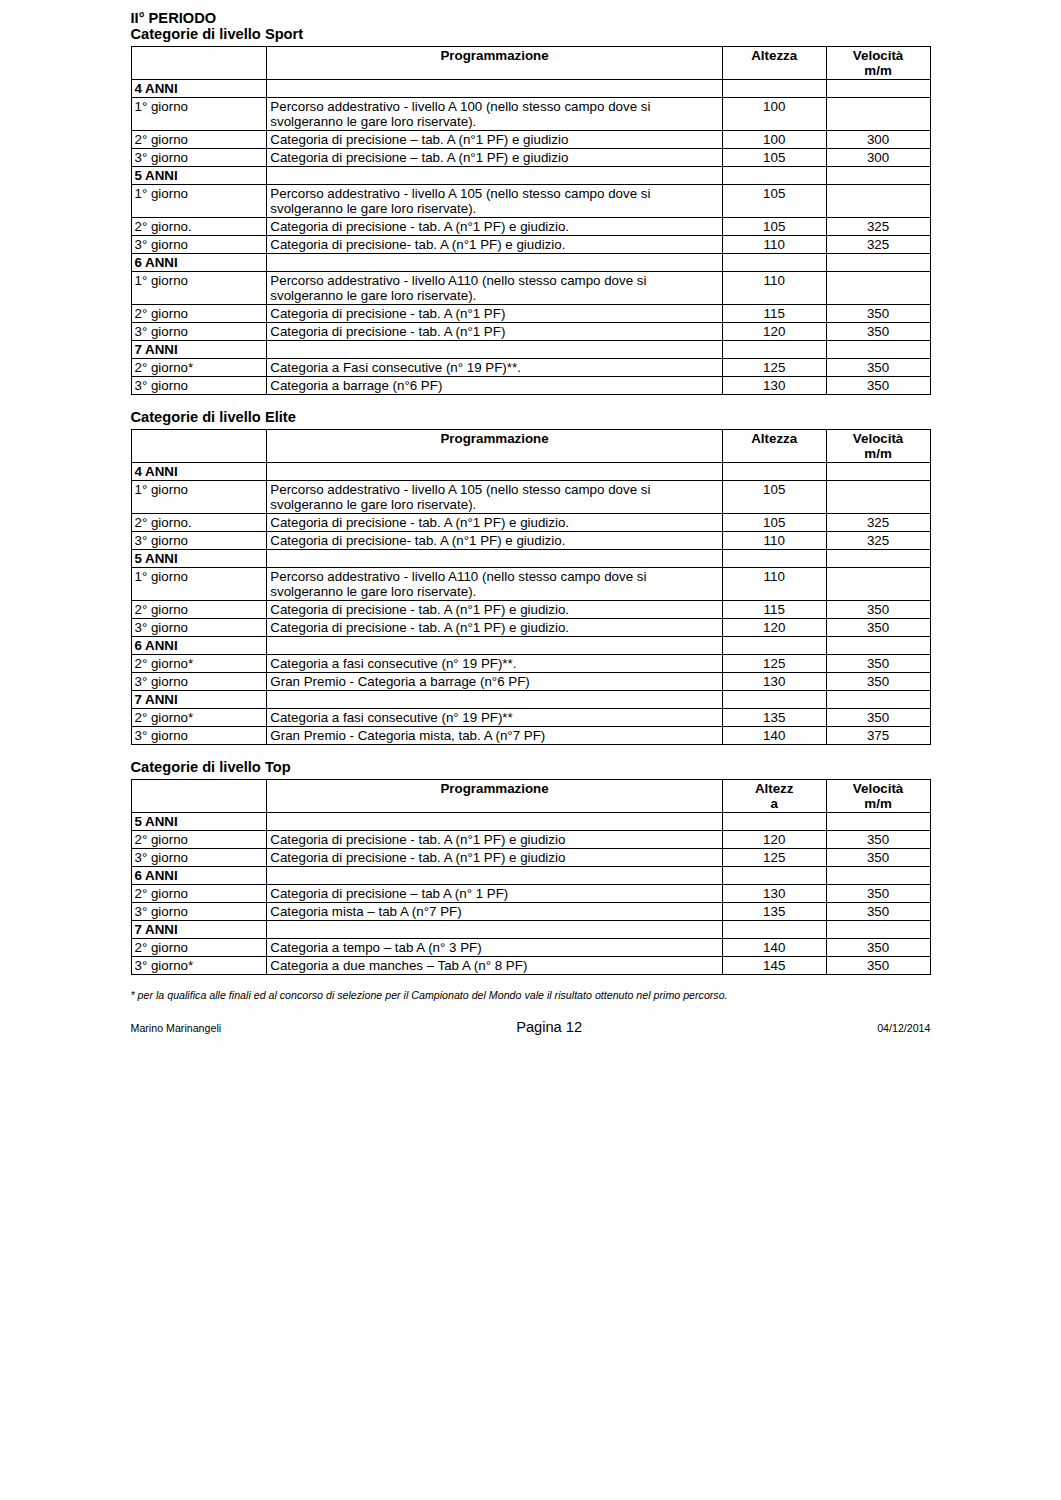II° PERIODO
Categorie di livello Sport
| | Programmazione | Altezza | Velocità m/m |
| --- | --- | --- | --- |
| 4 ANNI | | | |
| 1° giorno | Percorso addestrativo - livello A 100 (nello stesso campo dove si svolgeranno le gare loro riservate). | 100 | |
| 2° giorno | Categoria di precisione – tab. A (n°1 PF) e giudizio | 100 | 300 |
| 3° giorno | Categoria di precisione – tab. A (n°1 PF) e giudizio | 105 | 300 |
| 5 ANNI | | | |
| 1° giorno | Percorso addestrativo - livello A 105 (nello stesso campo dove si svolgeranno le gare loro riservate). | 105 | |
| 2° giorno. | Categoria di precisione - tab. A (n°1 PF) e giudizio. | 105 | 325 |
| 3° giorno | Categoria di precisione- tab. A (n°1 PF) e giudizio. | 110 | 325 |
| 6 ANNI | | | |
| 1° giorno | Percorso addestrativo - livello A110 (nello stesso campo dove si svolgeranno le gare loro riservate). | 110 | |
| 2° giorno | Categoria di precisione - tab. A (n°1 PF) | 115 | 350 |
| 3° giorno | Categoria di precisione - tab. A (n°1 PF) | 120 | 350 |
| 7 ANNI | | | |
| 2° giorno* | Categoria a Fasi consecutive (n° 19 PF)**. | 125 | 350 |
| 3° giorno | Categoria a barrage (n°6 PF) | 130 | 350 |
Categorie di livello Elite
| | Programmazione | Altezza | Velocità m/m |
| --- | --- | --- | --- |
| 4 ANNI | | | |
| 1° giorno | Percorso addestrativo - livello A 105 (nello stesso campo dove si svolgeranno le gare loro riservate). | 105 | |
| 2° giorno. | Categoria di precisione - tab. A (n°1 PF) e giudizio. | 105 | 325 |
| 3° giorno | Categoria di precisione- tab. A (n°1 PF) e giudizio. | 110 | 325 |
| 5 ANNI | | | |
| 1° giorno | Percorso addestrativo - livello A110 (nello stesso campo dove si svolgeranno le gare loro riservate). | 110 | |
| 2° giorno | Categoria di precisione - tab. A (n°1 PF) e giudizio. | 115 | 350 |
| 3° giorno | Categoria di precisione - tab. A (n°1 PF) e giudizio. | 120 | 350 |
| 6 ANNI | | | |
| 2° giorno* | Categoria a fasi consecutive (n° 19 PF)**. | 125 | 350 |
| 3° giorno | Gran Premio - Categoria a barrage (n°6 PF) | 130 | 350 |
| 7 ANNI | | | |
| 2° giorno* | Categoria a fasi consecutive (n° 19 PF)** | 135 | 350 |
| 3° giorno | Gran Premio - Categoria mista, tab. A (n°7 PF) | 140 | 375 |
Categorie di livello Top
| | Programmazione | Altezz a | Velocità m/m |
| --- | --- | --- | --- |
| 5 ANNI | | | |
| 2° giorno | Categoria di precisione - tab. A (n°1 PF) e giudizio | 120 | 350 |
| 3° giorno | Categoria di precisione - tab. A (n°1 PF) e giudizio | 125 | 350 |
| 6 ANNI | | | |
| 2° giorno | Categoria di precisione – tab A (n° 1 PF) | 130 | 350 |
| 3° giorno | Categoria mista – tab A (n°7 PF) | 135 | 350 |
| 7 ANNI | | | |
| 2° giorno | Categoria a tempo – tab A (n° 3 PF) | 140 | 350 |
| 3° giorno* | Categoria a due manches – Tab A (n° 8 PF) | 145 | 350 |
* per la qualifica alle finali ed al concorso di selezione per il Campionato del Mondo vale il risultato ottenuto nel primo percorso.
Marino Marinangeli Pagina 12 04/12/2014